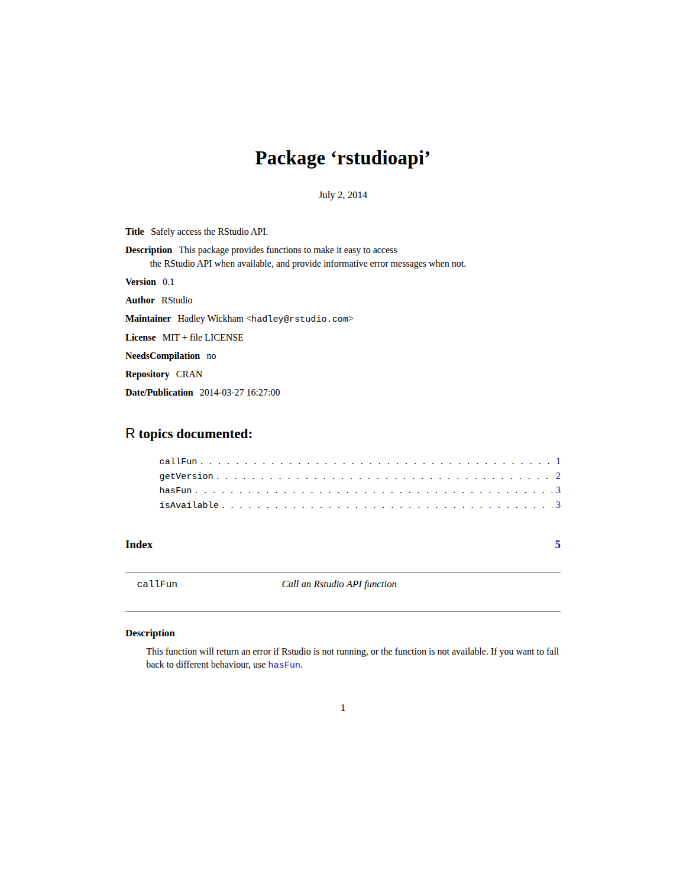Package ‘rstudioapi’
July 2, 2014
Title
Safely access the RStudio API.
Description
This package provides functions to make it easy to access
the RStudio API when available, and provide informative error messages when not.
Version
0.1
Author
RStudio
Maintainer
Hadley Wickham <hadley@rstudio.com>
License
MIT + file LICENSE
NeedsCompilation
no
Repository
CRAN
Date/Publication
2014-03-27 16:27:00
R topics documented:
callFun. . . . . . . . . . . . . . . . . . . . . . . . . . . . . . . . . . . . . . . . . . . . . . . . . . . 1
getVersion. . . . . . . . . . . . . . . . . . . . . . . . . . . . . . . . . . . . . . . . . . . . . . . . . . 2
hasFun. . . . . . . . . . . . . . . . . . . . . . . . . . . . . . . . . . . . . . . . . . . . . . . . . . . . 3
isAvailable. . . . . . . . . . . . . . . . . . . . . . . . . . . . . . . . . . . . . . . . . . . . . . . . . 3
Index 5
callFun Call an Rstudio API function
Description
This function will return an error if Rstudio is not running, or the function is not available. If you want to fall back to different behaviour, use hasFun.
1